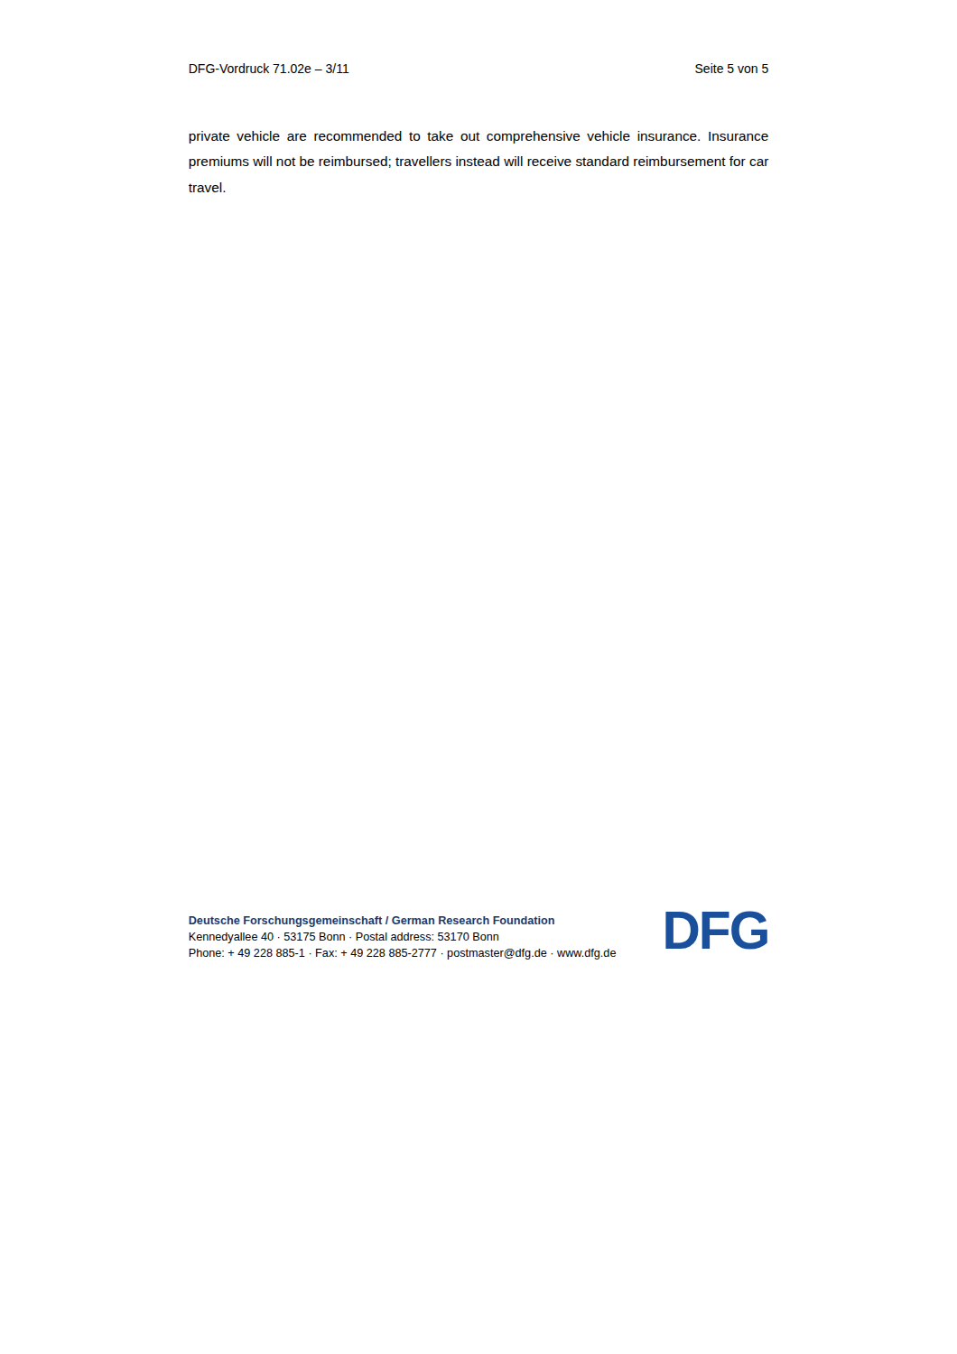DFG-Vordruck 71.02e – 3/11 Seite 5 von 5
private vehicle are recommended to take out comprehensive vehicle insurance. Insurance premiums will not be reimbursed; travellers instead will receive standard reimbursement for car travel.
Deutsche Forschungsgemeinschaft / German Research Foundation
Kennedyallee 40 · 53175 Bonn · Postal address: 53170 Bonn
Phone: + 49 228 885-1 · Fax: + 49 228 885-2777 · postmaster@dfg.de · www.dfg.de
DFG